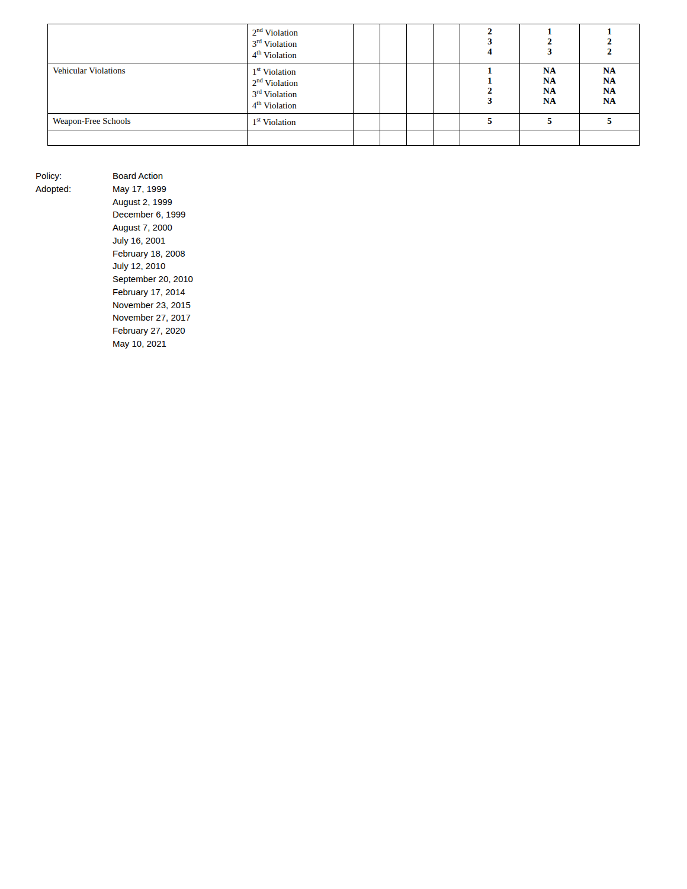| | 2 nd Violation 3 rd Violation 4 th Violation | | | | | 2 3 4 | 1 2 3 | 1 2 2 |
| Vehicular Violations | 1 st Violation 2 nd Violation 3 rd Violation 4 th Violation | | | | | 1 1 2 3 | NA NA NA NA | NA NA NA NA |
| Weapon-Free Schools | 1 st Violation | | | | | 5 | 5 | 5 |
| Policy: | Board Action |
| Adopted: | May 17, 1999 August 2, 1999 December 6, 1999 August 7, 2000 July 16, 2001 February 18, 2008 July 12, 2010 September 20, 2010 February 17, 2014 November 23, 2015 November 27, 2017 February 27, 2020 May 10, 2021 |